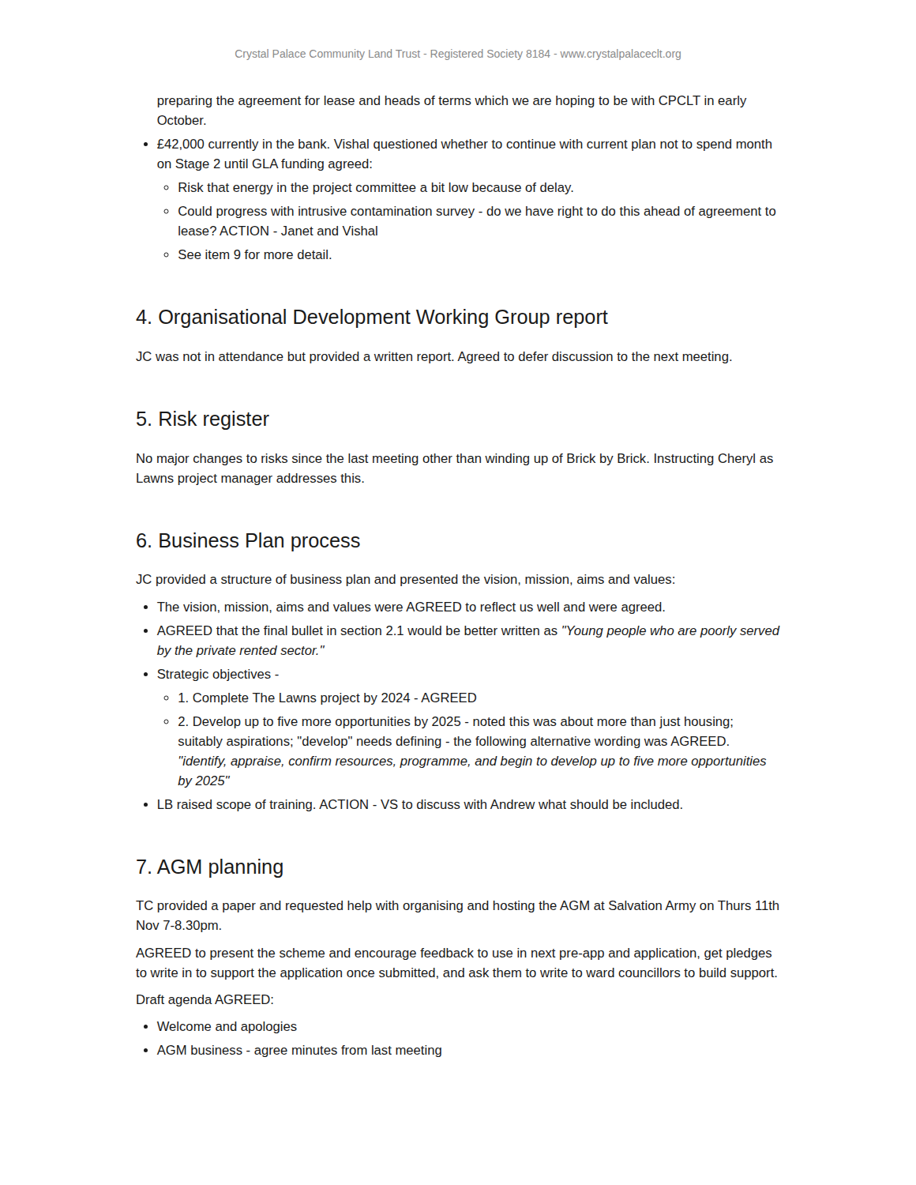Crystal Palace Community Land Trust - Registered Society 8184 - www.crystalpalaceclt.org
preparing the agreement for lease and heads of terms which we are hoping to be with CPCLT in early October.
£42,000 currently in the bank. Vishal questioned whether to continue with current plan not to spend month on Stage 2 until GLA funding agreed:
Risk that energy in the project committee a bit low because of delay.
Could progress with intrusive contamination survey - do we have right to do this ahead of agreement to lease? ACTION - Janet and Vishal
See item 9 for more detail.
4. Organisational Development Working Group report
JC was not in attendance but provided a written report. Agreed to defer discussion to the next meeting.
5. Risk register
No major changes to risks since the last meeting other than winding up of Brick by Brick. Instructing Cheryl as Lawns project manager addresses this.
6. Business Plan process
JC provided a structure of business plan and presented the vision, mission, aims and values:
The vision, mission, aims and values were AGREED to reflect us well and were agreed.
AGREED that the final bullet in section 2.1 would be better written as "Young people who are poorly served by the private rented sector."
Strategic objectives -
1. Complete The Lawns project by 2024 - AGREED
2. Develop up to five more opportunities by 2025 - noted this was about more than just housing; suitably aspirations; "develop" needs defining - the following alternative wording was AGREED. "identify, appraise, confirm resources, programme, and begin to develop up to five more opportunities by 2025"
LB raised scope of training. ACTION - VS to discuss with Andrew what should be included.
7. AGM planning
TC provided a paper and requested help with organising and hosting the AGM at Salvation Army on Thurs 11th Nov 7-8.30pm.
AGREED to present the scheme and encourage feedback to use in next pre-app and application, get pledges to write in to support the application once submitted, and ask them to write to ward councillors to build support.
Draft agenda AGREED:
Welcome and apologies
AGM business - agree minutes from last meeting